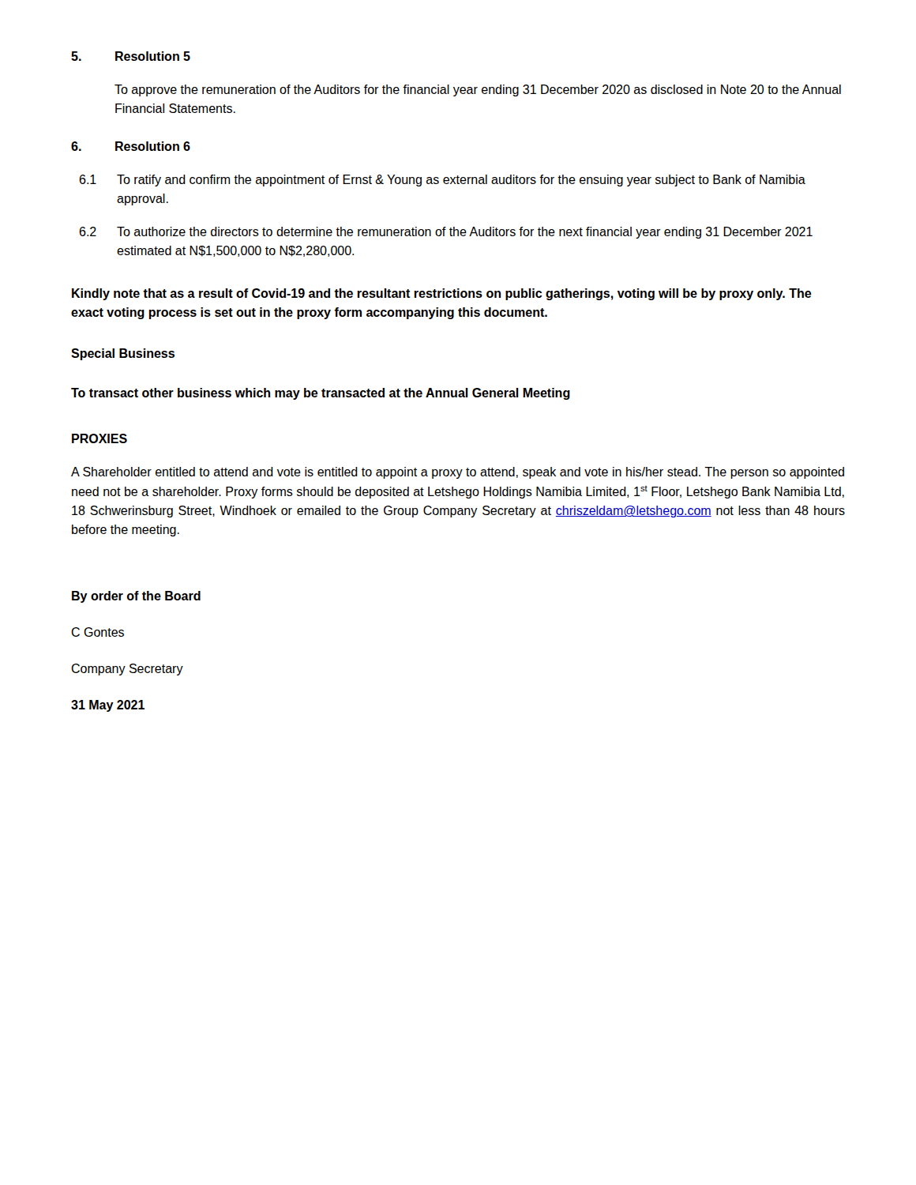5. Resolution 5
To approve the remuneration of the Auditors for the financial year ending 31 December 2020 as disclosed in Note 20 to the Annual Financial Statements.
6. Resolution 6
6.1 To ratify and confirm the appointment of Ernst & Young as external auditors for the ensuing year subject to Bank of Namibia approval.
6.2 To authorize the directors to determine the remuneration of the Auditors for the next financial year ending 31 December 2021 estimated at N$1,500,000 to N$2,280,000.
Kindly note that as a result of Covid-19 and the resultant restrictions on public gatherings, voting will be by proxy only. The exact voting process is set out in the proxy form accompanying this document.
Special Business
To transact other business which may be transacted at the Annual General Meeting
PROXIES
A Shareholder entitled to attend and vote is entitled to appoint a proxy to attend, speak and vote in his/her stead. The person so appointed need not be a shareholder. Proxy forms should be deposited at Letshego Holdings Namibia Limited, 1st Floor, Letshego Bank Namibia Ltd, 18 Schwerinsburg Street, Windhoek or emailed to the Group Company Secretary at chriszeldam@letshego.com not less than 48 hours before the meeting.
By order of the Board
C Gontes
Company Secretary
31 May 2021